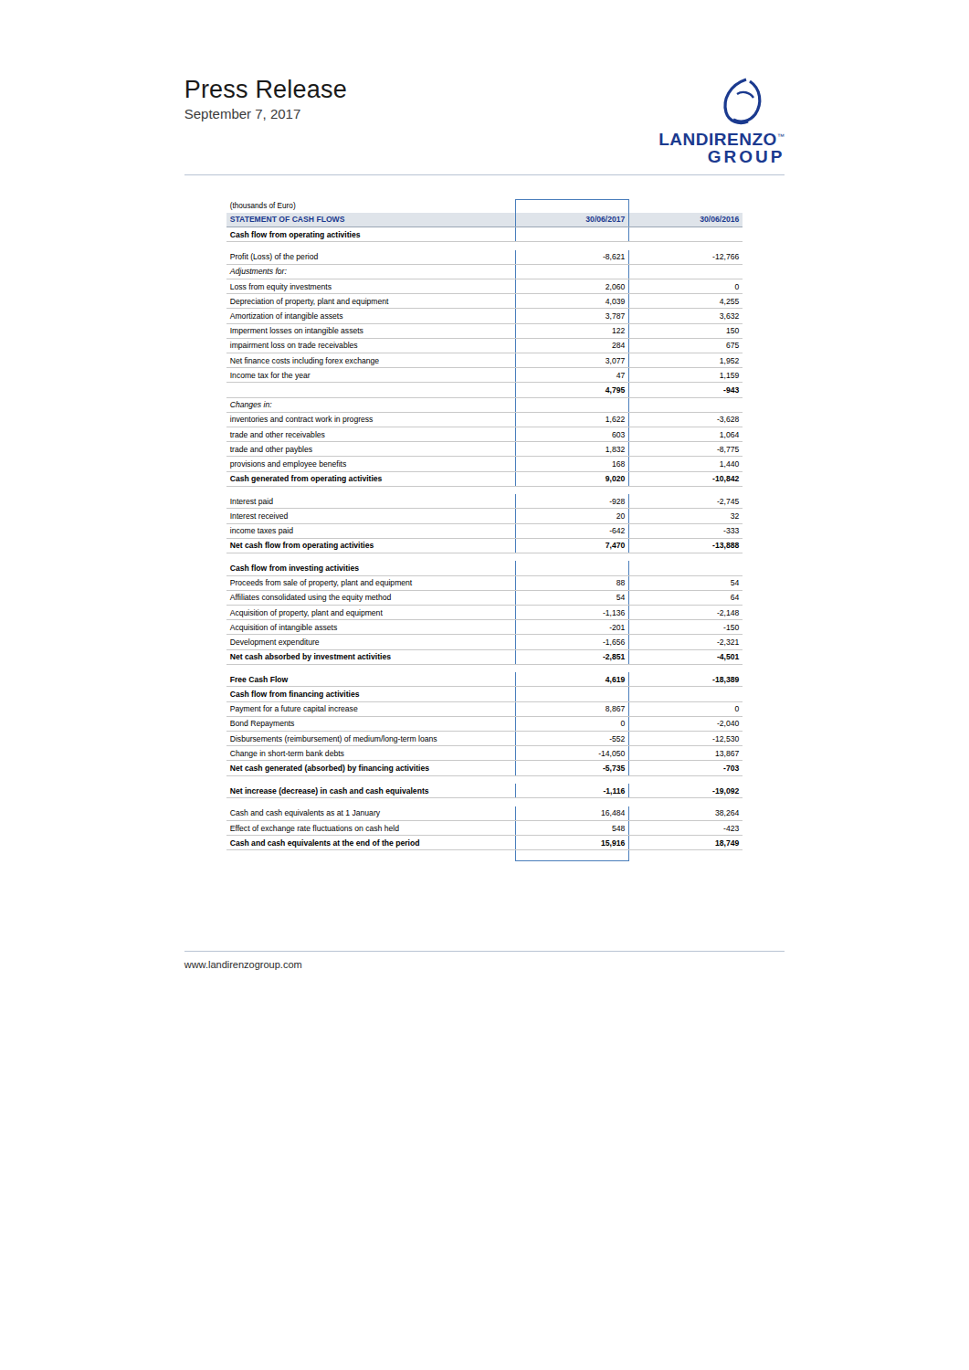Press Release
September 7, 2017
LANDIRENZO™
GROUP
| (thousands of Euro) | | |
| STATEMENT OF CASH FLOWS | 30/06/2017 | 30/06/2016 |
| Cash flow from operating activities | | |
| Profit (Loss) of the period | -8,621 | -12,766 |
| Adjustments for: | | |
| Loss from equity investments | 2,060 | 0 |
| Depreciation of property, plant and equipment | 4,039 | 4,255 |
| Amortization of intangible assets | 3,787 | 3,632 |
| Imperment losses on intangible assets | 122 | 150 |
| impairment loss on trade receivables | 284 | 675 |
| Net finance costs including forex exchange | 3,077 | 1,952 |
| Income tax for the year | 47 | 1,159 |
| | 4,795 | -943 |
| Changes in: | | |
| inventories and contract work in progress | 1,622 | -3,628 |
| trade and other receivables | 603 | 1,064 |
| trade and other paybles | 1,832 | -8,775 |
| provisions and employee benefits | 168 | 1,440 |
| Cash generated from operating activities | 9,020 | -10,842 |
| Interest paid | -928 | -2,745 |
| Interest received | 20 | 32 |
| income taxes paid | -642 | -333 |
| Net cash flow from operating activities | 7,470 | -13,888 |
| Cash flow from investing activities | | |
| Proceeds from sale of property, plant and equipment | 88 | 54 |
| Affiliates consolidated using the equity method | 54 | 64 |
| Acquisition of property, plant and equipment | -1,136 | -2,148 |
| Acquisition of intangible assets | -201 | -150 |
| Development expenditure | -1,656 | -2,321 |
| Net cash absorbed by investment activities | -2,851 | -4,501 |
| Free Cash Flow | 4,619 | -18,389 |
| Cash flow from financing activities | | |
| Payment for a future capital increase | 8,867 | 0 |
| Bond Repayments | 0 | -2,040 |
| Disbursements (reimbursement) of medium/long-term loans | -552 | -12,530 |
| Change in short-term bank debts | -14,050 | 13,867 |
| Net cash generated (absorbed) by financing activities | -5,735 | -703 |
| Net increase (decrease) in cash and cash equivalents | -1,116 | -19,092 |
| Cash and cash equivalents as at 1 January | 16,484 | 38,264 |
| Effect of exchange rate fluctuations on cash held | 548 | -423 |
| Cash and cash equivalents at the end of the period | 15,916 | 18,749 |
www.landirenzogroup.com